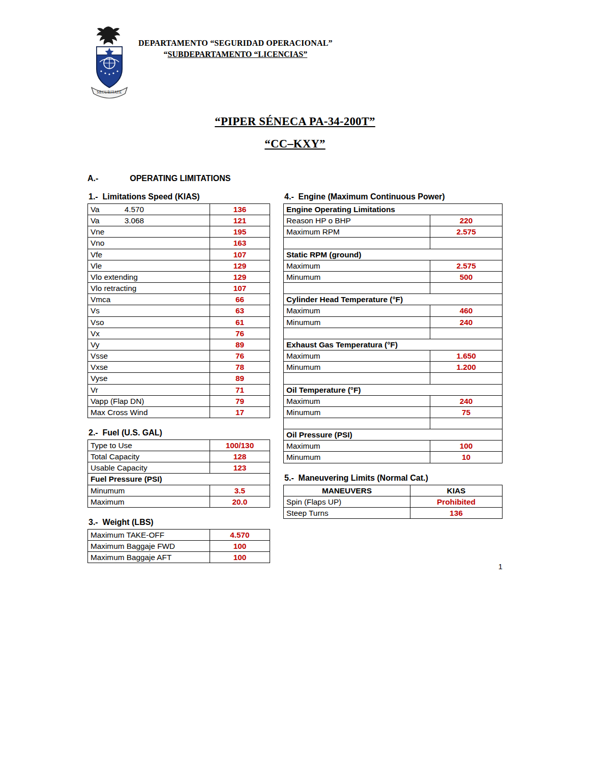SECURITATE
DEPARTAMENTO “SEGURIDAD OPERACIONAL”
“SUBDEPARTAMENTO “LICENCIAS”
“PIPER SÉNECA PA-34-200T”
“CC–KXY”
A.-OPERATING LIMITATIONS
1.- Limitations Speed (KIAS)
| Va 4.570 | 136 |
| Va 3.068 | 121 |
| Vne | 195 |
| Vno | 163 |
| Vfe | 107 |
| Vle | 129 |
| Vlo extending | 129 |
| Vlo retracting | 107 |
| Vmca | 66 |
| Vs | 63 |
| Vso | 61 |
| Vx | 76 |
| Vy | 89 |
| Vsse | 76 |
| Vxse | 78 |
| Vyse | 89 |
| Vr | 71 |
| Vapp (Flap DN) | 79 |
| Max Cross Wind | 17 |
2.- Fuel (U.S. GAL)
| Type to Use | 100/130 |
| Total Capacity | 128 |
| Usable Capacity | 123 |
| Fuel Pressure (PSI) |
| Minumum | 3.5 |
| Maximum | 20.0 |
3.- Weight (LBS)
| Maximum TAKE-OFF | 4.570 |
| Maximum Baggaje FWD | 100 |
| Maximum Baggaje AFT | 100 |
4.- Engine (Maximum Continuous Power)
| Engine Operating Limitations |
| Reason HP o BHP | 220 |
| Maximum RPM | 2.575 |
| Static RPM (ground) |
| Maximum | 2.575 |
| Minumum | 500 |
| Cylinder Head Temperature (°F) |
| Maximum | 460 |
| Minumum | 240 |
| Exhaust Gas Temperatura (°F) |
| Maximum | 1.650 |
| Minumum | 1.200 |
| Oil Temperature (°F) |
| Maximum | 240 |
| Minumum | 75 |
| Oil Pressure (PSI) |
| Maximum | 100 |
| Minumum | 10 |
5.- Maneuvering Limits (Normal Cat.)
| MANEUVERS | KIAS |
| --- | --- |
| Spin (Flaps UP) | Prohibited |
| Steep Turns | 136 |
1